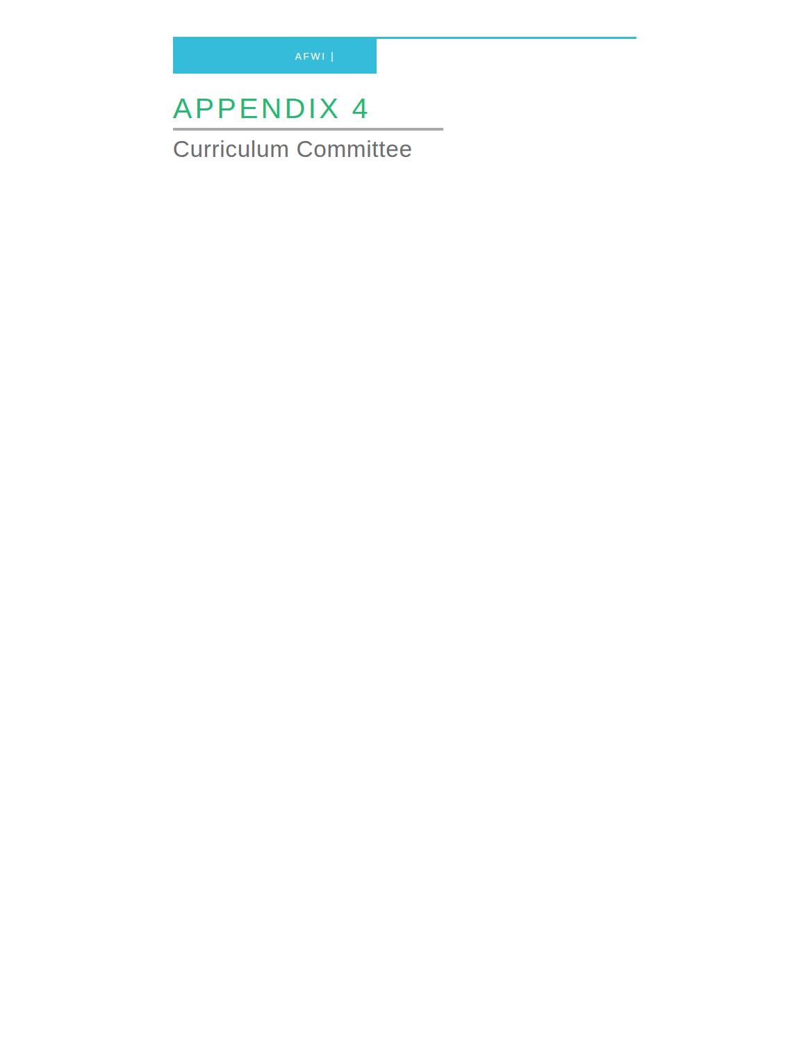AFWI |
APPENDIX 4
Curriculum Committee